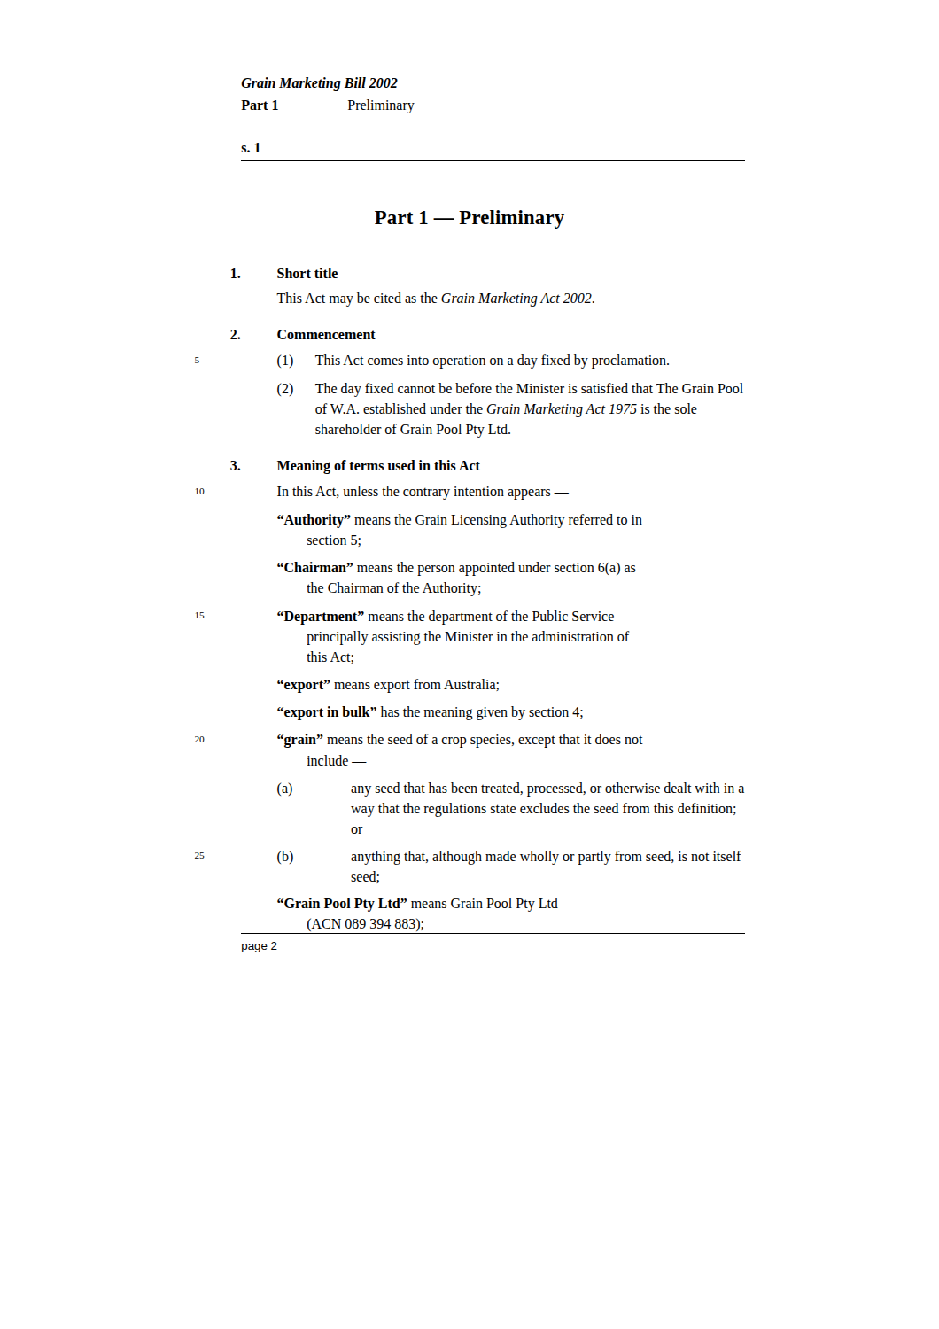Grain Marketing Bill 2002
Part 1 Preliminary
s. 1
Part 1 — Preliminary
1.
Short title
This Act may be cited as the Grain Marketing Act 2002.
2.
Commencement
5
(1)
This Act comes into operation on a day fixed by proclamation.
(2)
The day fixed cannot be before the Minister is satisfied that The Grain Pool of W.A. established under the Grain Marketing Act 1975 is the sole shareholder of Grain Pool Pty Ltd.
3.
Meaning of terms used in this Act
10
In this Act, unless the contrary intention appears —
“Authority” means the Grain Licensing Authority referred to in section 5;
“Chairman” means the person appointed under section 6(a) as the Chairman of the Authority;
15
“Department” means the department of the Public Service principally assisting the Minister in the administration of this Act;
“export” means export from Australia;
“export in bulk” has the meaning given by section 4;
20
“grain” means the seed of a crop species, except that it does not include —
(a)
any seed that has been treated, processed, or otherwise dealt with in a way that the regulations state excludes the seed from this definition; or
25
(b)
anything that, although made wholly or partly from seed, is not itself seed;
“Grain Pool Pty Ltd” means Grain Pool Pty Ltd (ACN 089 394 883);
page 2